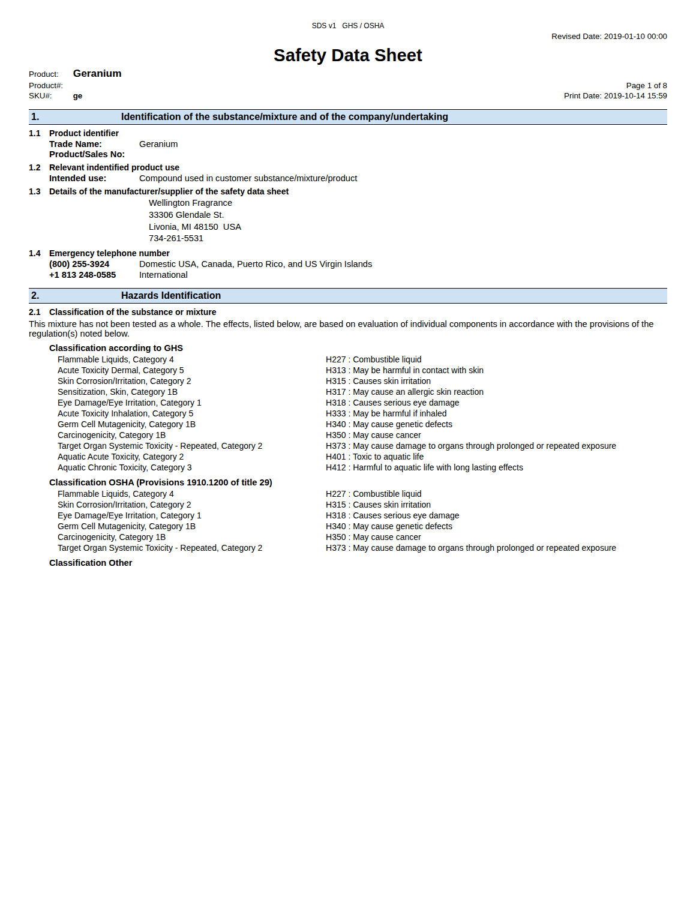SDS v1 GHS / OSHA
| | Revised Date: 2019-01-10 00:00 |
Safety Data Sheet
| Product: Geranium | |
| Product#: | Page 1 of 8 |
| SKU#: ge | Print Date: 2019-10-14 15:59 |
1. Identification of the substance/mixture and of the company/undertaking
1.1 Product identifier
Trade Name:
Geranium
Product/Sales No:
1.2 Relevant indentified product use
Intended use:
Compound used in customer substance/mixture/product
1.3 Details of the manufacturer/supplier of the safety data sheet
Wellington Fragrance
33306 Glendale St.
Livonia, MI 48150 USA
734-261-5531
1.4 Emergency telephone number
(800) 255-3924
Domestic USA, Canada, Puerto Rico, and US Virgin Islands
+1 813 248-0585
International
2. Hazards Identification
2.1 Classification of the substance or mixture
This mixture has not been tested as a whole. The effects, listed below, are based on evaluation of individual components in accordance with the provisions of the regulation(s) noted below.
Classification according to GHS
| Flammable Liquids, Category 4 | H227 : Combustible liquid |
| Acute Toxicity Dermal, Category 5 | H313 : May be harmful in contact with skin |
| Skin Corrosion/Irritation, Category 2 | H315 : Causes skin irritation |
| Sensitization, Skin, Category 1B | H317 : May cause an allergic skin reaction |
| Eye Damage/Eye Irritation, Category 1 | H318 : Causes serious eye damage |
| Acute Toxicity Inhalation, Category 5 | H333 : May be harmful if inhaled |
| Germ Cell Mutagenicity, Category 1B | H340 : May cause genetic defects |
| Carcinogenicity, Category 1B | H350 : May cause cancer |
| Target Organ Systemic Toxicity - Repeated, Category 2 | H373 : May cause damage to organs through prolonged or repeated exposure |
| Aquatic Acute Toxicity, Category 2 | H401 : Toxic to aquatic life |
| Aquatic Chronic Toxicity, Category 3 | H412 : Harmful to aquatic life with long lasting effects |
Classification OSHA (Provisions 1910.1200 of title 29)
| Flammable Liquids, Category 4 | H227 : Combustible liquid |
| Skin Corrosion/Irritation, Category 2 | H315 : Causes skin irritation |
| Eye Damage/Eye Irritation, Category 1 | H318 : Causes serious eye damage |
| Germ Cell Mutagenicity, Category 1B | H340 : May cause genetic defects |
| Carcinogenicity, Category 1B | H350 : May cause cancer |
| Target Organ Systemic Toxicity - Repeated, Category 2 | H373 : May cause damage to organs through prolonged or repeated exposure |
Classification Other